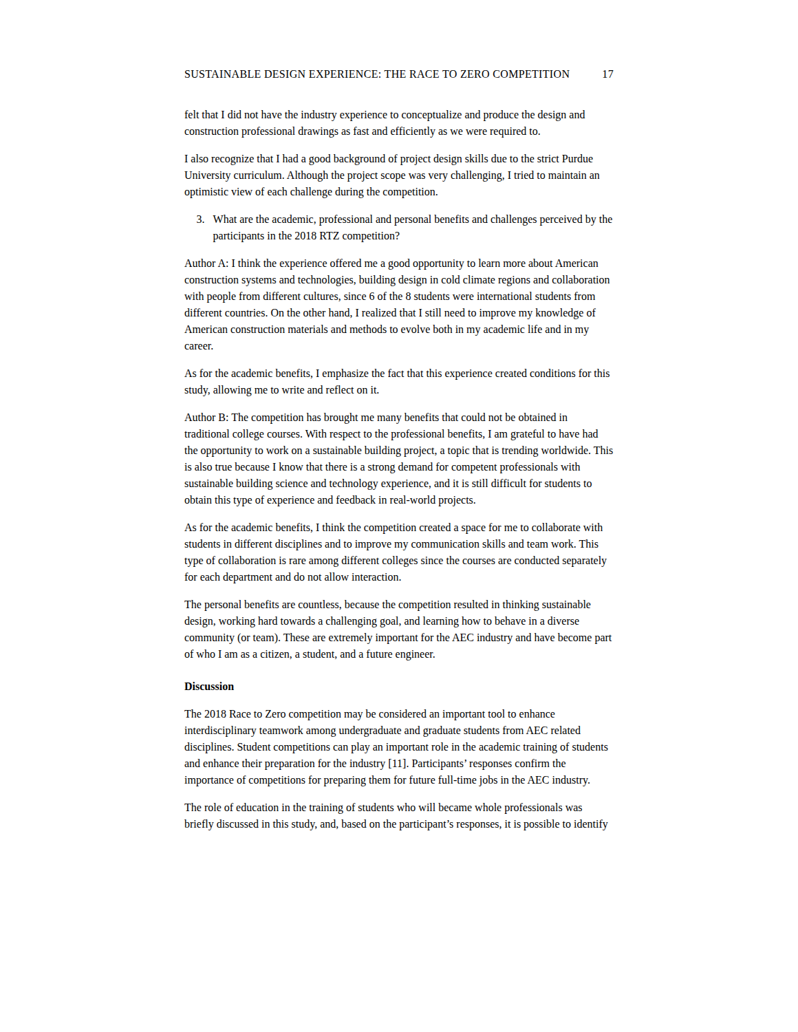Sustainable Design Experience: The Race to Zero Competition 17
felt that I did not have the industry experience to conceptualize and produce the design and construction professional drawings as fast and efficiently as we were required to.
I also recognize that I had a good background of project design skills due to the strict Purdue University curriculum. Although the project scope was very challenging, I tried to maintain an optimistic view of each challenge during the competition.
What are the academic, professional and personal benefits and challenges perceived by the participants in the 2018 RTZ competition?
Author A: I think the experience offered me a good opportunity to learn more about American construction systems and technologies, building design in cold climate regions and collaboration with people from different cultures, since 6 of the 8 students were international students from different countries. On the other hand, I realized that I still need to improve my knowledge of American construction materials and methods to evolve both in my academic life and in my career.
As for the academic benefits, I emphasize the fact that this experience created conditions for this study, allowing me to write and reflect on it.
Author B: The competition has brought me many benefits that could not be obtained in traditional college courses. With respect to the professional benefits, I am grateful to have had the opportunity to work on a sustainable building project, a topic that is trending worldwide. This is also true because I know that there is a strong demand for competent professionals with sustainable building science and technology experience, and it is still difficult for students to obtain this type of experience and feedback in real-world projects.
As for the academic benefits, I think the competition created a space for me to collaborate with students in different disciplines and to improve my communication skills and team work. This type of collaboration is rare among different colleges since the courses are conducted separately for each department and do not allow interaction.
The personal benefits are countless, because the competition resulted in thinking sustainable design, working hard towards a challenging goal, and learning how to behave in a diverse community (or team). These are extremely important for the AEC industry and have become part of who I am as a citizen, a student, and a future engineer.
Discussion
The 2018 Race to Zero competition may be considered an important tool to enhance interdisciplinary teamwork among undergraduate and graduate students from AEC related disciplines. Student competitions can play an important role in the academic training of students and enhance their preparation for the industry [11]. Participants’ responses confirm the importance of competitions for preparing them for future full-time jobs in the AEC industry.
The role of education in the training of students who will became whole professionals was briefly discussed in this study, and, based on the participant’s responses, it is possible to identify